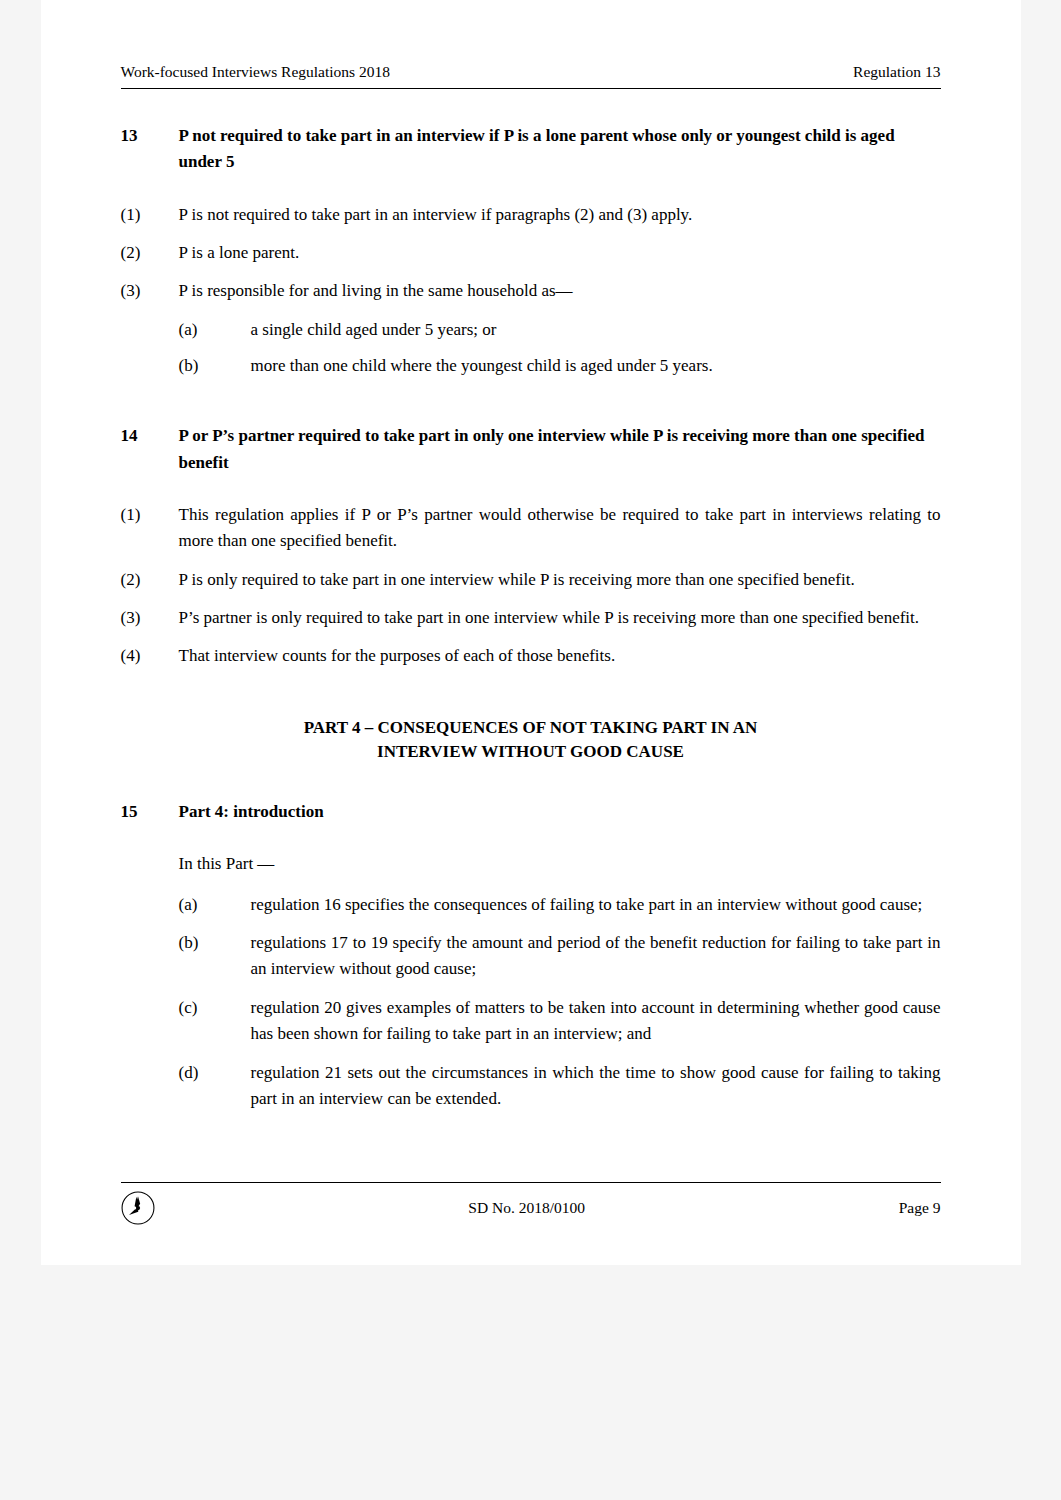Work-focused Interviews Regulations 2018 Regulation 13
13
P not required to take part in an interview if P is a lone parent whose only or youngest child is aged under 5
(1) P is not required to take part in an interview if paragraphs (2) and (3) apply.
(2) P is a lone parent.
(3) P is responsible for and living in the same household as—
(a) a single child aged under 5 years; or
(b) more than one child where the youngest child is aged under 5 years.
14
P or P’s partner required to take part in only one interview while P is receiving more than one specified benefit
(1) This regulation applies if P or P’s partner would otherwise be required to take part in interviews relating to more than one specified benefit.
(2) P is only required to take part in one interview while P is receiving more than one specified benefit.
(3) P’s partner is only required to take part in one interview while P is receiving more than one specified benefit.
(4) That interview counts for the purposes of each of those benefits.
PART 4 – CONSEQUENCES OF NOT TAKING PART IN AN
INTERVIEW WITHOUT GOOD CAUSE
15
Part 4: introduction
In this Part —
(a) regulation 16 specifies the consequences of failing to take part in an interview without good cause;
(b) regulations 17 to 19 specify the amount and period of the benefit reduction for failing to take part in an interview without good cause;
(c) regulation 20 gives examples of matters to be taken into account in determining whether good cause has been shown for failing to take part in an interview; and
(d) regulation 21 sets out the circumstances in which the time to show good cause for failing to taking part in an interview can be extended.
SD No. 2018/0100 Page 9